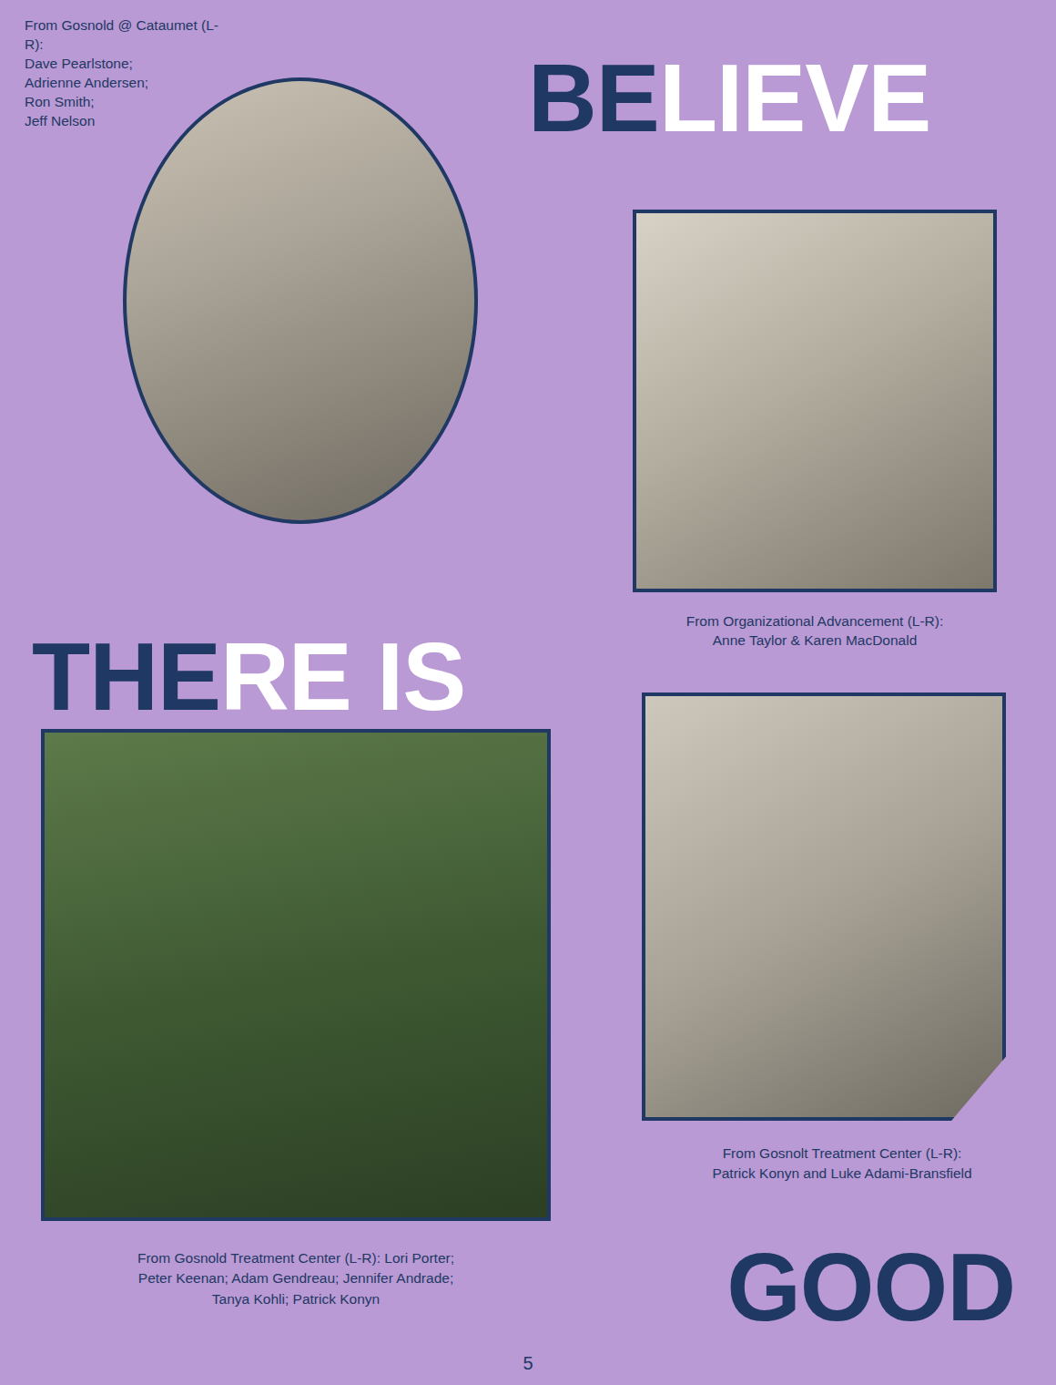BE LIEVE
THE RE IS
GOOD
From Gosnold @ Cataumet (L-R):
Dave Pearlstone;
Adrienne Andersen;
Ron Smith;
Jeff Nelson
From Organizational Advancement (L-R):
Anne Taylor & Karen MacDonald
From Gosnolt Treatment Center (L-R):
Patrick Konyn and Luke Adami-Bransfield
From Gosnold Treatment Center (L-R): Lori Porter;
Peter Keenan; Adam Gendreau; Jennifer Andrade;
Tanya Kohli; Patrick Konyn
5